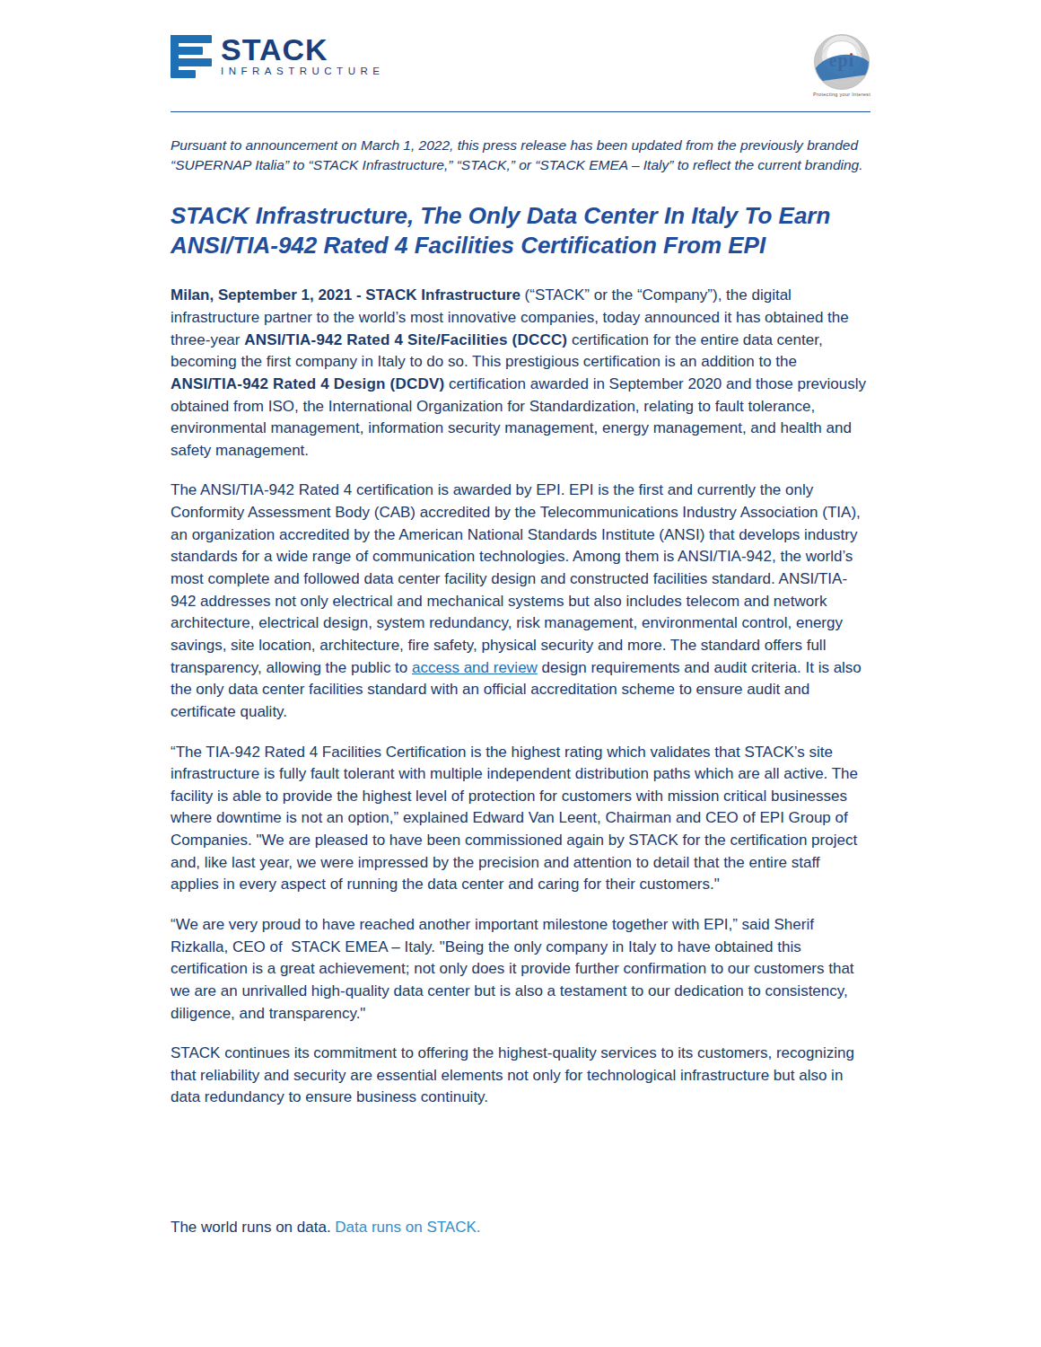STACK INFRASTRUCTURE
epi
Protecting your Interest
Pursuant to announcement on March 1, 2022, this press release has been updated from the previously branded “SUPERNAP Italia” to “STACK Infrastructure,” “STACK,” or “STACK EMEA – Italy” to reflect the current branding.
STACK Infrastructure, The Only Data Center In Italy To Earn ANSI/TIA-942 Rated 4 Facilities Certification From EPI
Milan, September 1, 2021 - STACK Infrastructure (“STACK” or the “Company”), the digital infrastructure partner to the world’s most innovative companies, today announced it has obtained the three-year ANSI/TIA-942 Rated 4 Site/Facilities (DCCC) certification for the entire data center, becoming the first company in Italy to do so. This prestigious certification is an addition to the ANSI/TIA-942 Rated 4 Design (DCDV) certification awarded in September 2020 and those previously obtained from ISO, the International Organization for Standardization, relating to fault tolerance, environmental management, information security management, energy management, and health and safety management.
The ANSI/TIA-942 Rated 4 certification is awarded by EPI. EPI is the first and currently the only Conformity Assessment Body (CAB) accredited by the Telecommunications Industry Association (TIA), an organization accredited by the American National Standards Institute (ANSI) that develops industry standards for a wide range of communication technologies. Among them is ANSI/TIA-942, the world’s most complete and followed data center facility design and constructed facilities standard. ANSI/TIA-942 addresses not only electrical and mechanical systems but also includes telecom and network architecture, electrical design, system redundancy, risk management, environmental control, energy savings, site location, architecture, fire safety, physical security and more. The standard offers full transparency, allowing the public to access and review design requirements and audit criteria. It is also the only data center facilities standard with an official accreditation scheme to ensure audit and certificate quality.
“The TIA-942 Rated 4 Facilities Certification is the highest rating which validates that STACK’s site infrastructure is fully fault tolerant with multiple independent distribution paths which are all active. The facility is able to provide the highest level of protection for customers with mission critical businesses where downtime is not an option,” explained Edward Van Leent, Chairman and CEO of EPI Group of Companies. "We are pleased to have been commissioned again by STACK for the certification project and, like last year, we were impressed by the precision and attention to detail that the entire staff applies in every aspect of running the data center and caring for their customers."
“We are very proud to have reached another important milestone together with EPI,” said Sherif Rizkalla, CEO of STACK EMEA – Italy. "Being the only company in Italy to have obtained this certification is a great achievement; not only does it provide further confirmation to our customers that we are an unrivalled high-quality data center but is also a testament to our dedication to consistency, diligence, and transparency."
STACK continues its commitment to offering the highest-quality services to its customers, recognizing that reliability and security are essential elements not only for technological infrastructure but also in data redundancy to ensure business continuity.
The world runs on data. Data runs on STACK.